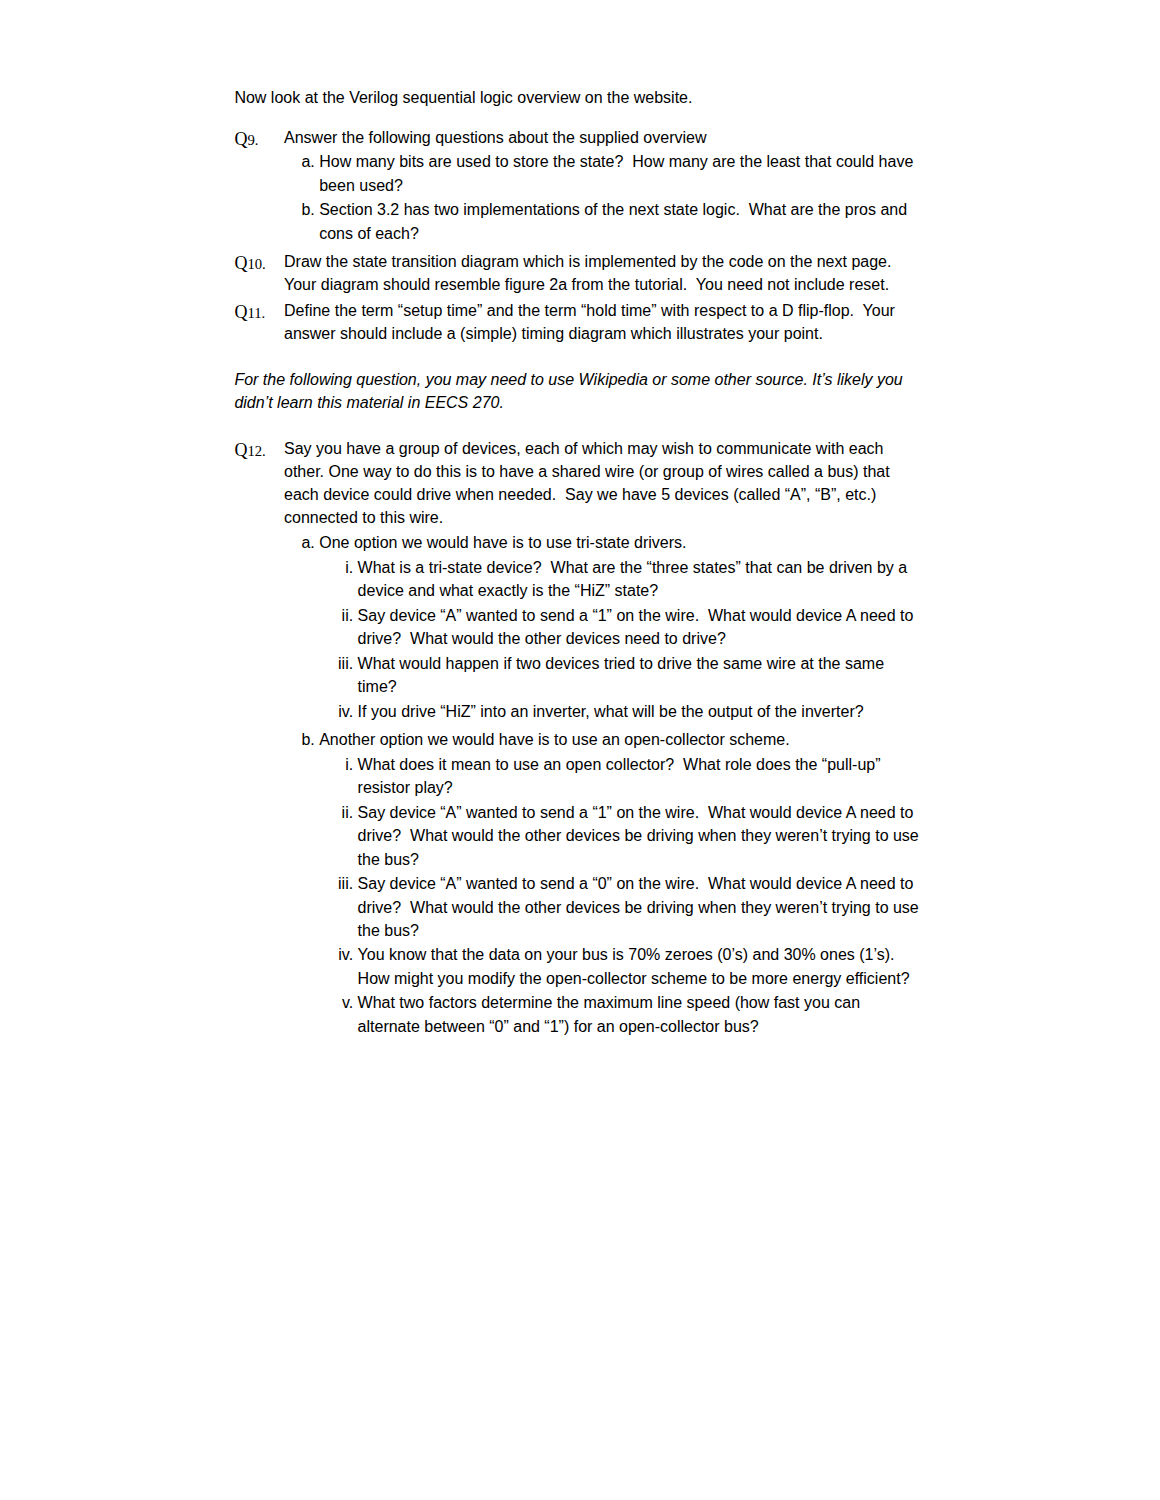Now look at the Verilog sequential logic overview on the website.
Q9. Answer the following questions about the supplied overview
How many bits are used to store the state? How many are the least that could have been used?
Section 3.2 has two implementations of the next state logic. What are the pros and cons of each?
Q10. Draw the state transition diagram which is implemented by the code on the next page. Your diagram should resemble figure 2a from the tutorial. You need not include reset.
Q11. Define the term “setup time” and the term “hold time” with respect to a D flip-flop. Your answer should include a (simple) timing diagram which illustrates your point.
For the following question, you may need to use Wikipedia or some other source. It’s likely you didn’t learn this material in EECS 270.
Q12. Say you have a group of devices, each of which may wish to communicate with each other. One way to do this is to have a shared wire (or group of wires called a bus) that each device could drive when needed. Say we have 5 devices (called “A”, “B”, etc.) connected to this wire.
One option we would have is to use tri-state drivers.
What is a tri-state device? What are the “three states” that can be driven by a device and what exactly is the “HiZ” state?
Say device “A” wanted to send a “1” on the wire. What would device A need to drive? What would the other devices need to drive?
What would happen if two devices tried to drive the same wire at the same time?
If you drive “HiZ” into an inverter, what will be the output of the inverter?
Another option we would have is to use an open-collector scheme.
What does it mean to use an open collector? What role does the “pull-up” resistor play?
Say device “A” wanted to send a “1” on the wire. What would device A need to drive? What would the other devices be driving when they weren’t trying to use the bus?
Say device “A” wanted to send a “0” on the wire. What would device A need to drive? What would the other devices be driving when they weren’t trying to use the bus?
You know that the data on your bus is 70% zeroes (0’s) and 30% ones (1’s). How might you modify the open-collector scheme to be more energy efficient?
What two factors determine the maximum line speed (how fast you can alternate between “0” and “1”) for an open-collector bus?